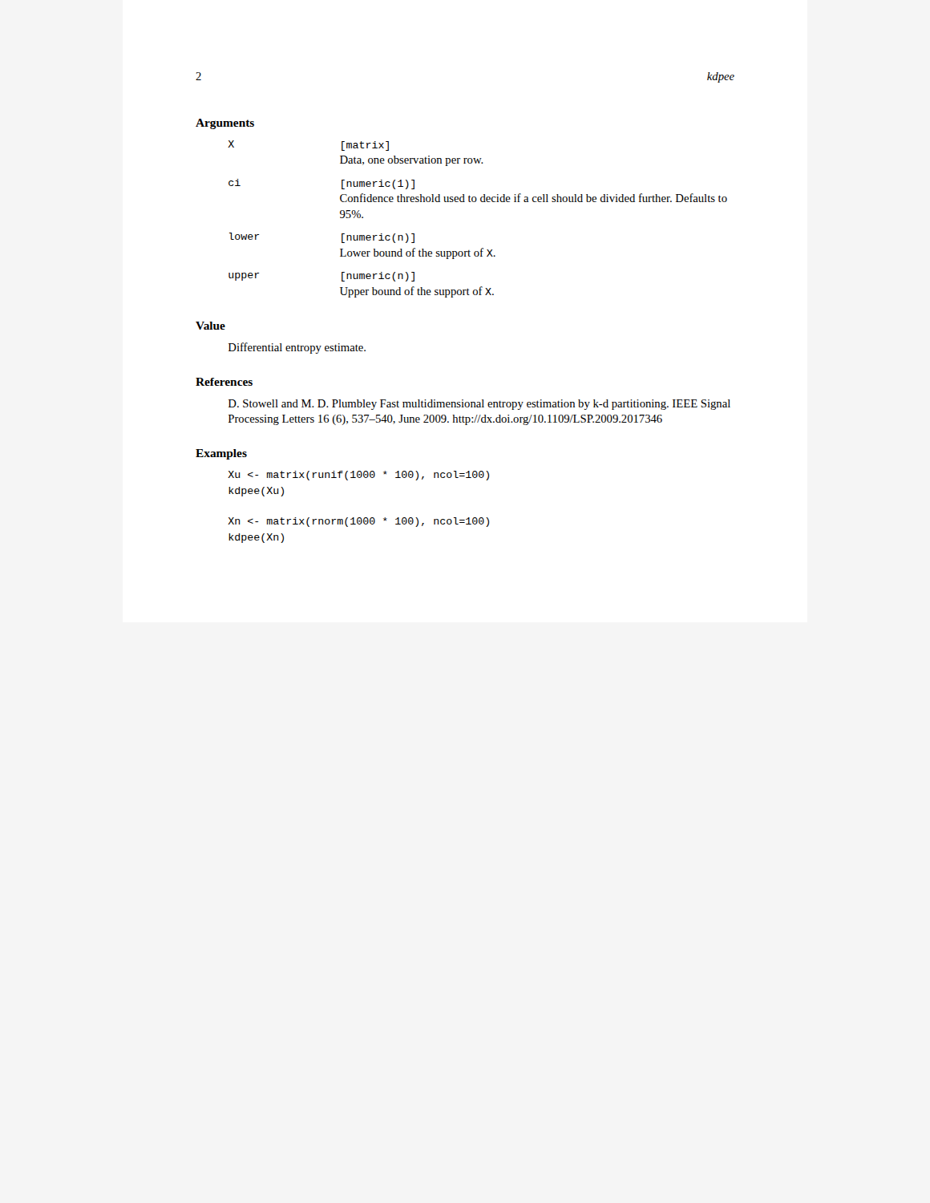2 kdpee
Arguments
X
[matrix]
Data, one observation per row.
ci
[numeric(1)]
Confidence threshold used to decide if a cell should be divided further. Defaults to 95%.
lower
[numeric(n)]
Lower bound of the support of X.
upper
[numeric(n)]
Upper bound of the support of X.
Value
Differential entropy estimate.
References
D. Stowell and M. D. Plumbley Fast multidimensional entropy estimation by k-d partitioning. IEEE Signal Processing Letters 16 (6), 537–540, June 2009. http://dx.doi.org/10.1109/LSP.2009.2017346
Examples
Xu <- matrix(runif(1000 * 100), ncol=100)
kdpee(Xu)

Xn <- matrix(rnorm(1000 * 100), ncol=100)
kdpee(Xn)